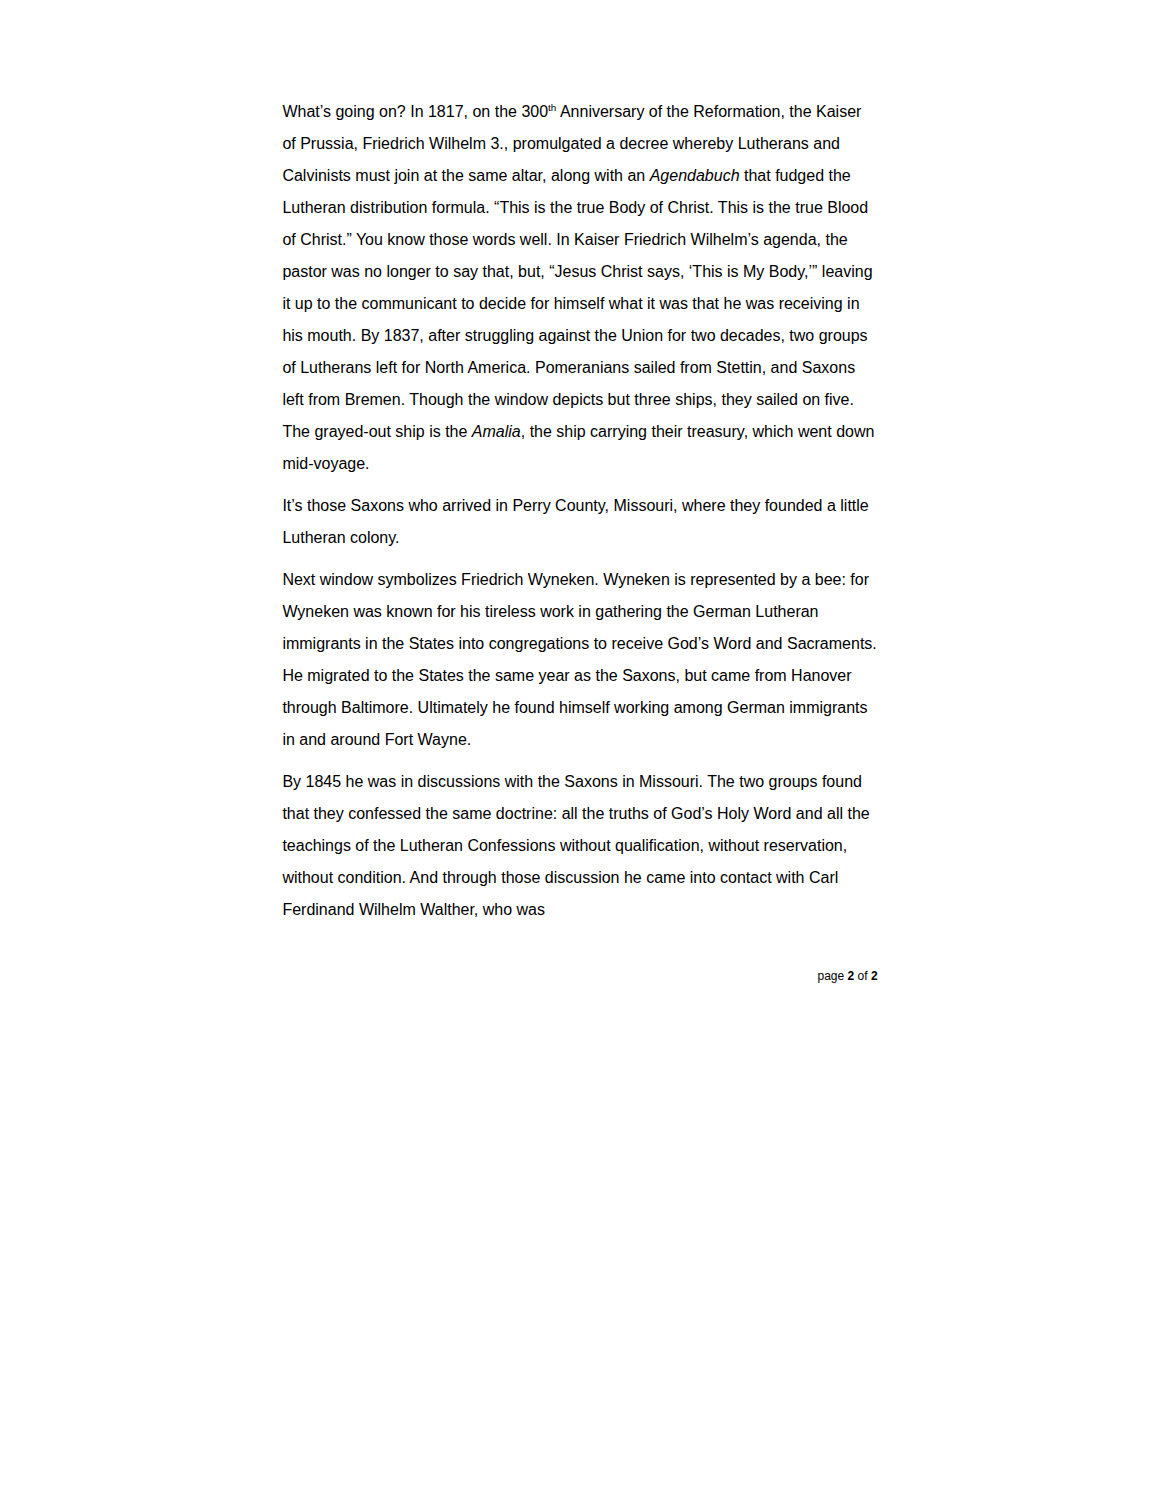What’s going on? In 1817, on the 300th Anniversary of the Reformation, the Kaiser of Prussia, Friedrich Wilhelm 3., promulgated a decree whereby Lutherans and Calvinists must join at the same altar, along with an Agendabuch that fudged the Lutheran distribution formula. “This is the true Body of Christ. This is the true Blood of Christ.” You know those words well. In Kaiser Friedrich Wilhelm’s agenda, the pastor was no longer to say that, but, “Jesus Christ says, ‘This is My Body,’” leaving it up to the communicant to decide for himself what it was that he was receiving in his mouth. By 1837, after struggling against the Union for two decades, two groups of Lutherans left for North America. Pomeranians sailed from Stettin, and Saxons left from Bremen. Though the window depicts but three ships, they sailed on five. The grayed-out ship is the Amalia, the ship carrying their treasury, which went down mid-voyage.
It’s those Saxons who arrived in Perry County, Missouri, where they founded a little Lutheran colony.
Next window symbolizes Friedrich Wyneken. Wyneken is represented by a bee: for Wyneken was known for his tireless work in gathering the German Lutheran immigrants in the States into congregations to receive God’s Word and Sacraments. He migrated to the States the same year as the Saxons, but came from Hanover through Baltimore. Ultimately he found himself working among German immigrants in and around Fort Wayne.
By 1845 he was in discussions with the Saxons in Missouri. The two groups found that they confessed the same doctrine: all the truths of God’s Holy Word and all the teachings of the Lutheran Confessions without qualification, without reservation, without condition. And through those discussion he came into contact with Carl Ferdinand Wilhelm Walther, who was
page 2 of 2